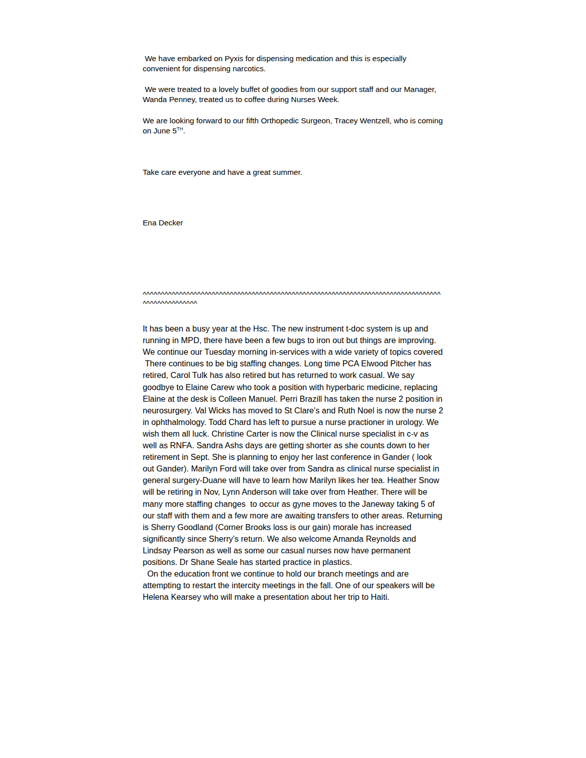We have embarked on Pyxis for dispensing medication and this is especially convenient for dispensing narcotics.
We were treated to a lovely buffet of goodies from our support staff and our Manager, Wanda Penney, treated us to coffee during Nurses Week.
We are looking forward to our fifth Orthopedic Surgeon, Tracey Wentzell, who is coming on June 5TH.
Take care everyone and have a great summer.
Ena Decker
^^^^^^^^^^^^^^^^^^^^^^^^^^^^^^^^^^^^^^^^^^^^^^^^^^^^^^^^^^^^^^^^^^^^^^^^^^^^^^^^^^^^^^^^^^^^^^^^^
It has been a busy year at the Hsc. The new instrument t-doc system is up and running in MPD, there have been a few bugs to iron out but things are improving. We continue our Tuesday morning in-services with a wide variety of topics covered
There continues to be big staffing changes. Long time PCA Elwood Pitcher has retired, Carol Tulk has also retired but has returned to work casual. We say goodbye to Elaine Carew who took a position with hyperbaric medicine, replacing Elaine at the desk is Colleen Manuel. Perri Brazill has taken the nurse 2 position in neurosurgery. Val Wicks has moved to St Clare's and Ruth Noel is now the nurse 2 in ophthalmology. Todd Chard has left to pursue a nurse practioner in urology. We wish them all luck. Christine Carter is now the Clinical nurse specialist in c-v as well as RNFA. Sandra Ashs days are getting shorter as she counts down to her retirement in Sept. She is planning to enjoy her last conference in Gander ( look out Gander). Marilyn Ford will take over from Sandra as clinical nurse specialist in general surgery-Duane will have to learn how Marilyn likes her tea. Heather Snow will be retiring in Nov, Lynn Anderson will take over from Heather. There will be many more staffing changes to occur as gyne moves to the Janeway taking 5 of our staff with them and a few more are awaiting transfers to other areas. Returning is Sherry Goodland (Corner Brooks loss is our gain) morale has increased significantly since Sherry's return. We also welcome Amanda Reynolds and Lindsay Pearson as well as some our casual nurses now have permanent positions. Dr Shane Seale has started practice in plastics.
On the education front we continue to hold our branch meetings and are attempting to restart the intercity meetings in the fall. One of our speakers will be Helena Kearsey who will make a presentation about her trip to Haiti.